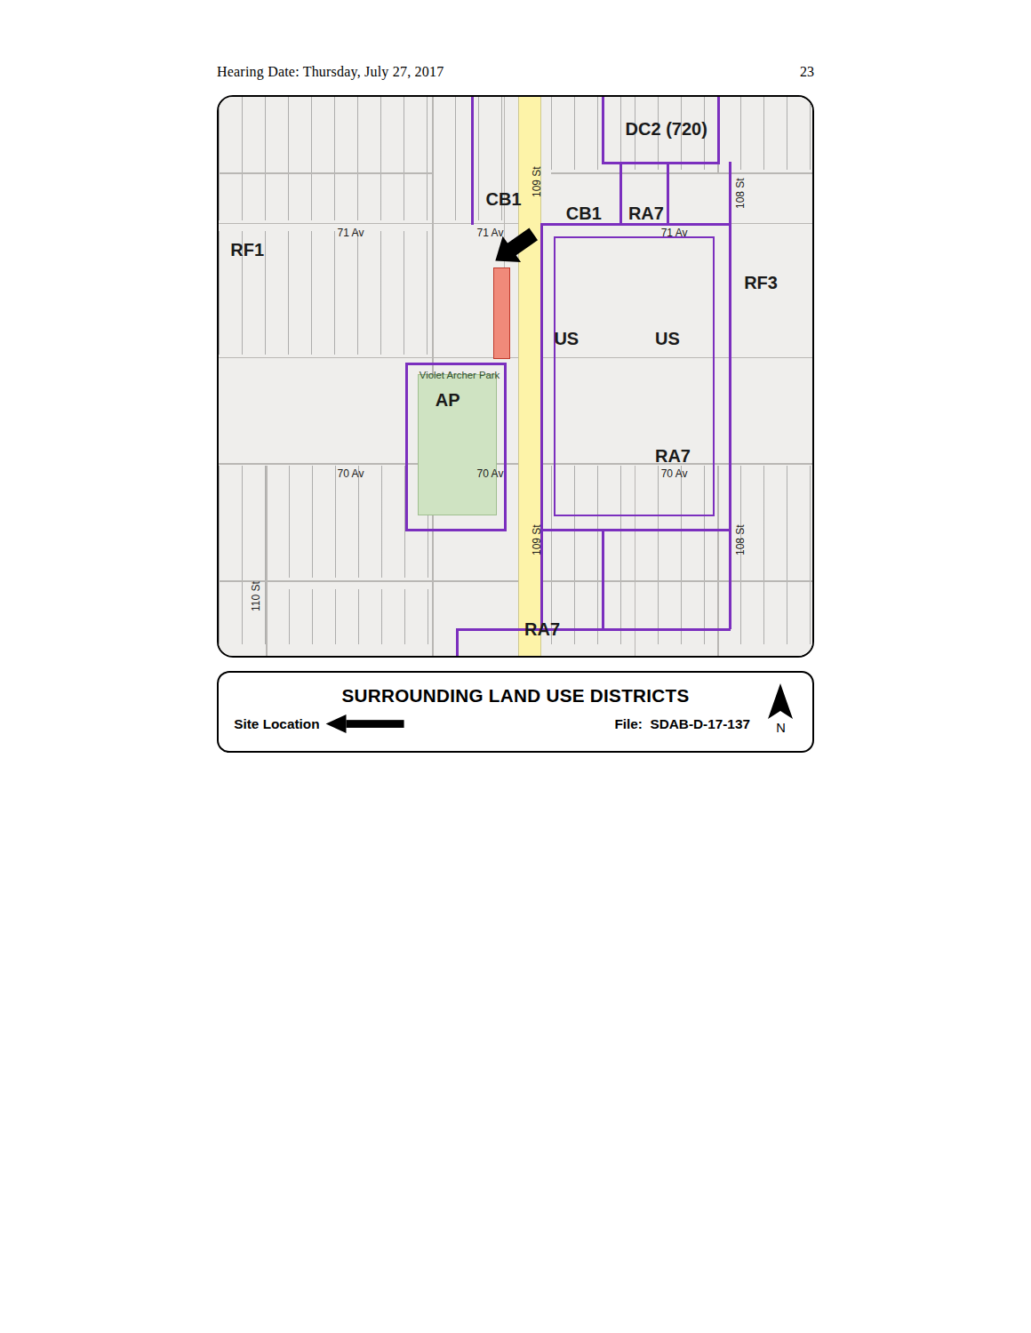Hearing Date: Thursday, July 27, 2017
23
DC2 (720)
CB1
CB1
RA7
RF1
RF3
US
US
AP
Violet Archer Park
RA7
RA7
71 Av
71 Av
71 Av
70 Av
70 Av
70 Av
109 St
109 St
108 St
108 St
110 St
SURROUNDING LAND USE DISTRICTS
Site Location
File: SDAB-D-17-137
N